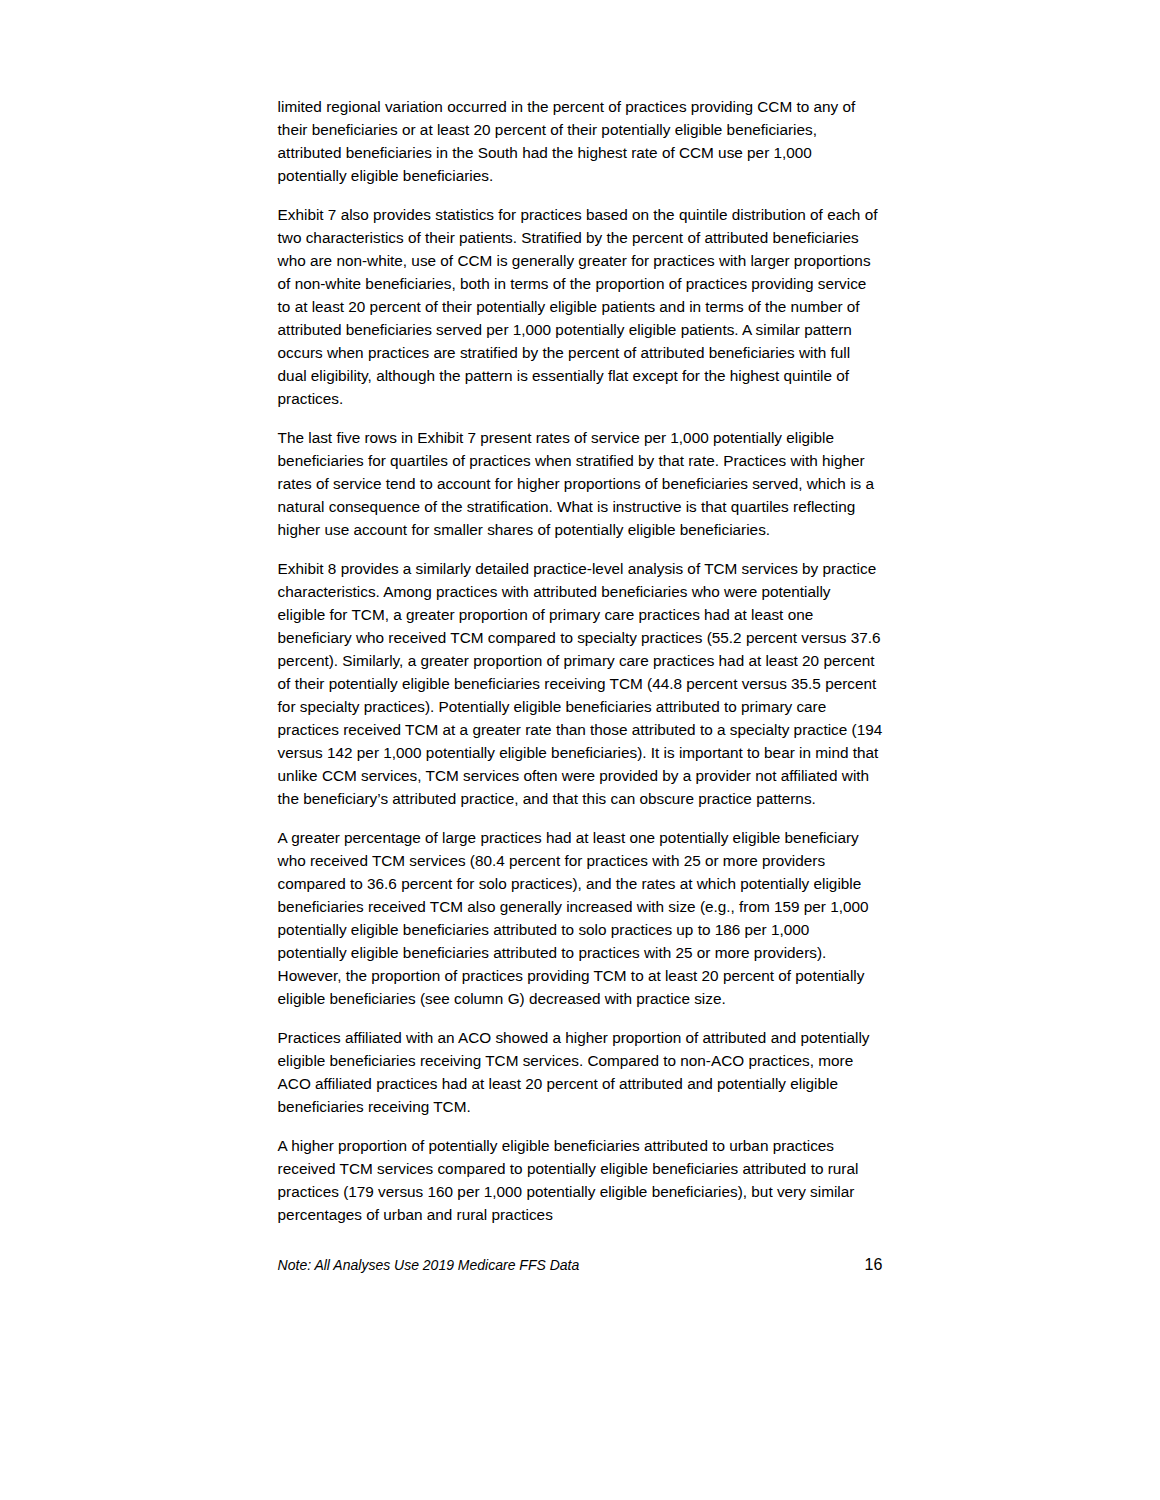limited regional variation occurred in the percent of practices providing CCM to any of their beneficiaries or at least 20 percent of their potentially eligible beneficiaries, attributed beneficiaries in the South had the highest rate of CCM use per 1,000 potentially eligible beneficiaries.
Exhibit 7 also provides statistics for practices based on the quintile distribution of each of two characteristics of their patients. Stratified by the percent of attributed beneficiaries who are non-white, use of CCM is generally greater for practices with larger proportions of non-white beneficiaries, both in terms of the proportion of practices providing service to at least 20 percent of their potentially eligible patients and in terms of the number of attributed beneficiaries served per 1,000 potentially eligible patients. A similar pattern occurs when practices are stratified by the percent of attributed beneficiaries with full dual eligibility, although the pattern is essentially flat except for the highest quintile of practices.
The last five rows in Exhibit 7 present rates of service per 1,000 potentially eligible beneficiaries for quartiles of practices when stratified by that rate. Practices with higher rates of service tend to account for higher proportions of beneficiaries served, which is a natural consequence of the stratification. What is instructive is that quartiles reflecting higher use account for smaller shares of potentially eligible beneficiaries.
Exhibit 8 provides a similarly detailed practice-level analysis of TCM services by practice characteristics. Among practices with attributed beneficiaries who were potentially eligible for TCM, a greater proportion of primary care practices had at least one beneficiary who received TCM compared to specialty practices (55.2 percent versus 37.6 percent). Similarly, a greater proportion of primary care practices had at least 20 percent of their potentially eligible beneficiaries receiving TCM (44.8 percent versus 35.5 percent for specialty practices). Potentially eligible beneficiaries attributed to primary care practices received TCM at a greater rate than those attributed to a specialty practice (194 versus 142 per 1,000 potentially eligible beneficiaries). It is important to bear in mind that unlike CCM services, TCM services often were provided by a provider not affiliated with the beneficiary’s attributed practice, and that this can obscure practice patterns.
A greater percentage of large practices had at least one potentially eligible beneficiary who received TCM services (80.4 percent for practices with 25 or more providers compared to 36.6 percent for solo practices), and the rates at which potentially eligible beneficiaries received TCM also generally increased with size (e.g., from 159 per 1,000 potentially eligible beneficiaries attributed to solo practices up to 186 per 1,000 potentially eligible beneficiaries attributed to practices with 25 or more providers). However, the proportion of practices providing TCM to at least 20 percent of potentially eligible beneficiaries (see column G) decreased with practice size.
Practices affiliated with an ACO showed a higher proportion of attributed and potentially eligible beneficiaries receiving TCM services. Compared to non-ACO practices, more ACO affiliated practices had at least 20 percent of attributed and potentially eligible beneficiaries receiving TCM.
A higher proportion of potentially eligible beneficiaries attributed to urban practices received TCM services compared to potentially eligible beneficiaries attributed to rural practices (179 versus 160 per 1,000 potentially eligible beneficiaries), but very similar percentages of urban and rural practices
Note: All Analyses Use 2019 Medicare FFS Data 16